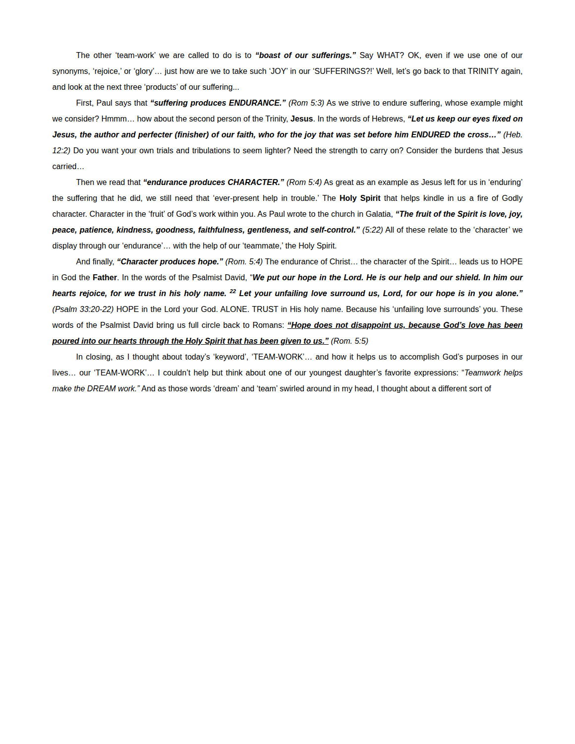The other ‘team-work’ we are called to do is to “boast of our sufferings.” Say WHAT? OK, even if we use one of our synonyms, ‘rejoice,’ or ‘glory’… just how are we to take such ‘JOY’ in our ‘SUFFERINGS?!’ Well, let’s go back to that TRINITY again, and look at the next three ‘products’ of our suffering...
First, Paul says that “suffering produces ENDURANCE.” (Rom 5:3) As we strive to endure suffering, whose example might we consider? Hmmm… how about the second person of the Trinity, Jesus. In the words of Hebrews, “Let us keep our eyes fixed on Jesus, the author and perfecter (finisher) of our faith, who for the joy that was set before him ENDURED the cross…” (Heb. 12:2) Do you want your own trials and tribulations to seem lighter? Need the strength to carry on? Consider the burdens that Jesus carried…
Then we read that “endurance produces CHARACTER.” (Rom 5:4) As great as an example as Jesus left for us in ‘enduring’ the suffering that he did, we still need that ‘ever-present help in trouble.’ The Holy Spirit that helps kindle in us a fire of Godly character. Character in the ‘fruit’ of God’s work within you. As Paul wrote to the church in Galatia, “The fruit of the Spirit is love, joy, peace, patience, kindness, goodness, faithfulness, gentleness, and self-control.” (5:22) All of these relate to the ‘character’ we display through our ‘endurance’… with the help of our ‘teammate,’ the Holy Spirit.
And finally, “Character produces hope.” (Rom. 5:4) The endurance of Christ… the character of the Spirit… leads us to HOPE in God the Father. In the words of the Psalmist David, “We put our hope in the Lord. He is our help and our shield. In him our hearts rejoice, for we trust in his holy name. 22 Let your unfailing love surround us, Lord, for our hope is in you alone.” (Psalm 33:20-22) HOPE in the Lord your God. ALONE. TRUST in His holy name. Because his ‘unfailing love surrounds’ you. These words of the Psalmist David bring us full circle back to Romans: “Hope does not disappoint us, because God’s love has been poured into our hearts through the Holy Spirit that has been given to us.” (Rom. 5:5)
In closing, as I thought about today’s ‘keyword’, ‘TEAM-WORK’… and how it helps us to accomplish God’s purposes in our lives… our ‘TEAM-WORK’… I couldn’t help but think about one of our youngest daughter’s favorite expressions: “Teamwork helps make the DREAM work.” And as those words ‘dream’ and ‘team’ swirled around in my head, I thought about a different sort of